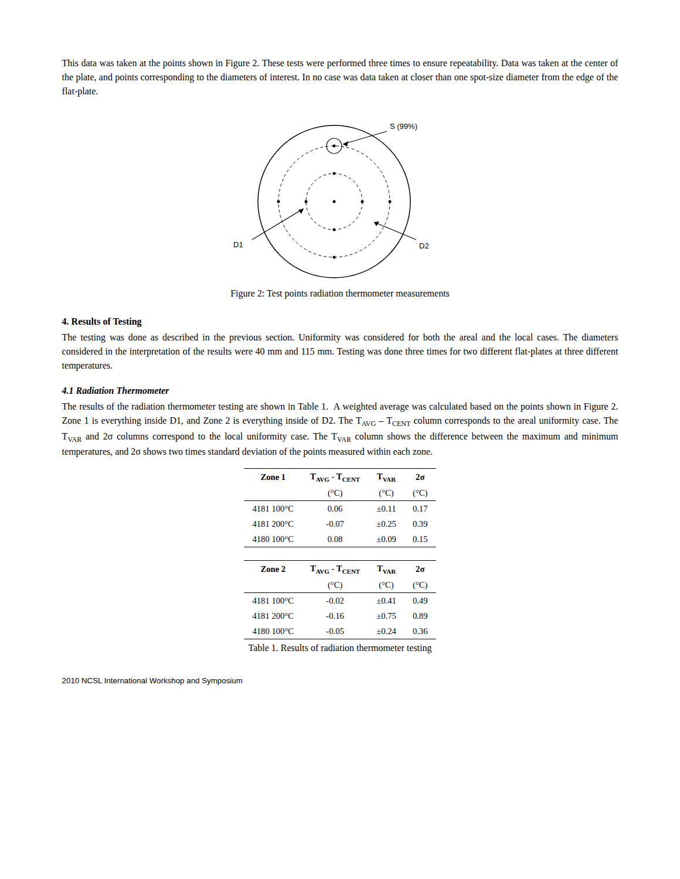This data was taken at the points shown in Figure 2. These tests were performed three times to ensure repeatability. Data was taken at the center of the plate, and points corresponding to the diameters of interest. In no case was data taken at closer than one spot-size diameter from the edge of the flat-plate.
S (99%) D1 D2
Figure 2: Test points radiation thermometer measurements
4. Results of Testing
The testing was done as described in the previous section. Uniformity was considered for both the areal and the local cases. The diameters considered in the interpretation of the results were 40 mm and 115 mm. Testing was done three times for two different flat-plates at three different temperatures.
4.1 Radiation Thermometer
The results of the radiation thermometer testing are shown in Table 1. A weighted average was calculated based on the points shown in Figure 2. Zone 1 is everything inside D1, and Zone 2 is everything inside of D2. The TAVG – TCENT column corresponds to the areal uniformity case. The TVAR and 2σ columns correspond to the local uniformity case. The TVAR column shows the difference between the maximum and minimum temperatures, and 2σ shows two times standard deviation of the points measured within each zone.
| Zone 1 | T AVG - T CENT | T VAR | 2σ |
| --- | --- | --- | --- |
| | (°C) | (°C) | (°C) |
| 4181 100°C | 0.06 | ±0.11 | 0.17 |
| 4181 200°C | -0.07 | ±0.25 | 0.39 |
| 4180 100°C | 0.08 | ±0.09 | 0.15 |
| Zone 2 | T AVG - T CENT | T VAR | 2σ |
| | (°C) | (°C) | (°C) |
| 4181 100°C | -0.02 | ±0.41 | 0.49 |
| 4181 200°C | -0.16 | ±0.75 | 0.89 |
| 4180 100°C | -0.05 | ±0.24 | 0.36 |
Table 1. Results of radiation thermometer testing
2010 NCSL International Workshop and Symposium